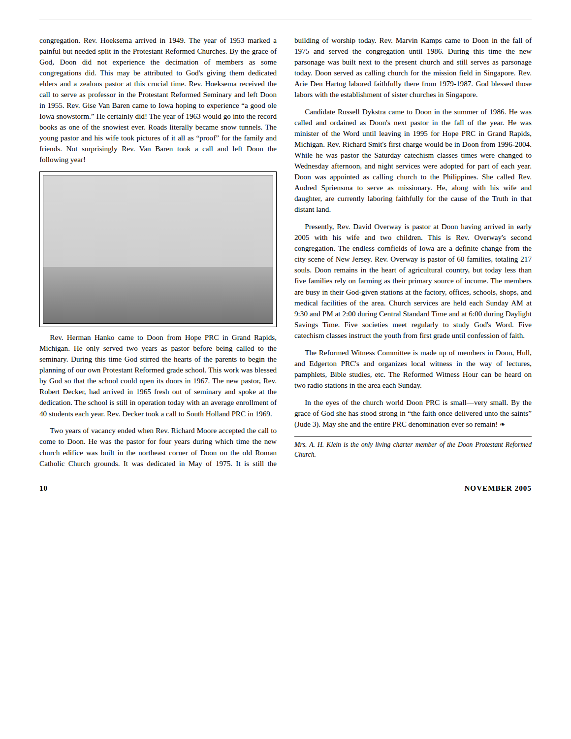congregation. Rev. Hoeksema arrived in 1949. The year of 1953 marked a painful but needed split in the Protestant Reformed Churches. By the grace of God, Doon did not experience the decimation of members as some congregations did. This may be attributed to God's giving them dedicated elders and a zealous pastor at this crucial time. Rev. Hoeksema received the call to serve as professor in the Protestant Reformed Seminary and left Doon in 1955. Rev. Gise Van Baren came to Iowa hoping to experience “a good ole Iowa snowstorm.” He certainly did! The year of 1963 would go into the record books as one of the snowiest ever. Roads literally became snow tunnels. The young pastor and his wife took pictures of it all as “proof” for the family and friends. Not surprisingly Rev. Van Baren took a call and left Doon the following year!
Rev. Herman Hanko came to Doon from Hope PRC in Grand Rapids, Michigan. He only served two years as pastor before being called to the seminary. During this time God stirred the hearts of the parents to begin the planning of our own Protestant Reformed grade school. This work was blessed by God so that the school could open its doors in 1967. The new pastor, Rev. Robert Decker, had arrived in 1965 fresh out of seminary and spoke at the dedication. The school is still in operation today with an average enrollment of 40 students each year. Rev. Decker took a call to South Holland PRC in 1969.
Two years of vacancy ended when Rev. Richard Moore accepted the call to come to Doon. He was the pastor for four years during which time the new church edifice was built in the northeast corner of Doon on the old Roman Catholic Church grounds. It was dedicated in May of 1975. It is still the building of worship today. Rev. Marvin Kamps came to Doon in the fall of 1975 and served the congregation until 1986. During this time the new parsonage was built next to the present church and still serves as parsonage today. Doon served as calling church for the mission field in Singapore. Rev. Arie Den Hartog labored faithfully there from 1979-1987. God blessed those labors with the establishment of sister churches in Singapore.
Candidate Russell Dykstra came to Doon in the summer of 1986. He was called and ordained as Doon's next pastor in the fall of the year. He was minister of the Word until leaving in 1995 for Hope PRC in Grand Rapids, Michigan. Rev. Richard Smit's first charge would be in Doon from 1996-2004. While he was pastor the Saturday catechism classes times were changed to Wednesday afternoon, and night services were adopted for part of each year. Doon was appointed as calling church to the Philippines. She called Rev. Audred Spriensma to serve as missionary. He, along with his wife and daughter, are currently laboring faithfully for the cause of the Truth in that distant land.
Presently, Rev. David Overway is pastor at Doon having arrived in early 2005 with his wife and two children. This is Rev. Overway's second congregation. The endless cornfields of Iowa are a definite change from the city scene of New Jersey. Rev. Overway is pastor of 60 families, totaling 217 souls. Doon remains in the heart of agricultural country, but today less than five families rely on farming as their primary source of income. The members are busy in their God-given stations at the factory, offices, schools, shops, and medical facilities of the area. Church services are held each Sunday AM at 9:30 and PM at 2:00 during Central Standard Time and at 6:00 during Daylight Savings Time. Five societies meet regularly to study God's Word. Five catechism classes instruct the youth from first grade until confession of faith.
The Reformed Witness Committee is made up of members in Doon, Hull, and Edgerton PRC's and organizes local witness in the way of lectures, pamphlets, Bible studies, etc. The Reformed Witness Hour can be heard on two radio stations in the area each Sunday.
In the eyes of the church world Doon PRC is small—very small. By the grace of God she has stood strong in “the faith once delivered unto the saints” (Jude 3). May she and the entire PRC denomination ever so remain! ❧
Mrs. A. H. Klein is the only living charter member of the Doon Protestant Reformed Church.
10 NOVEMBER 2005